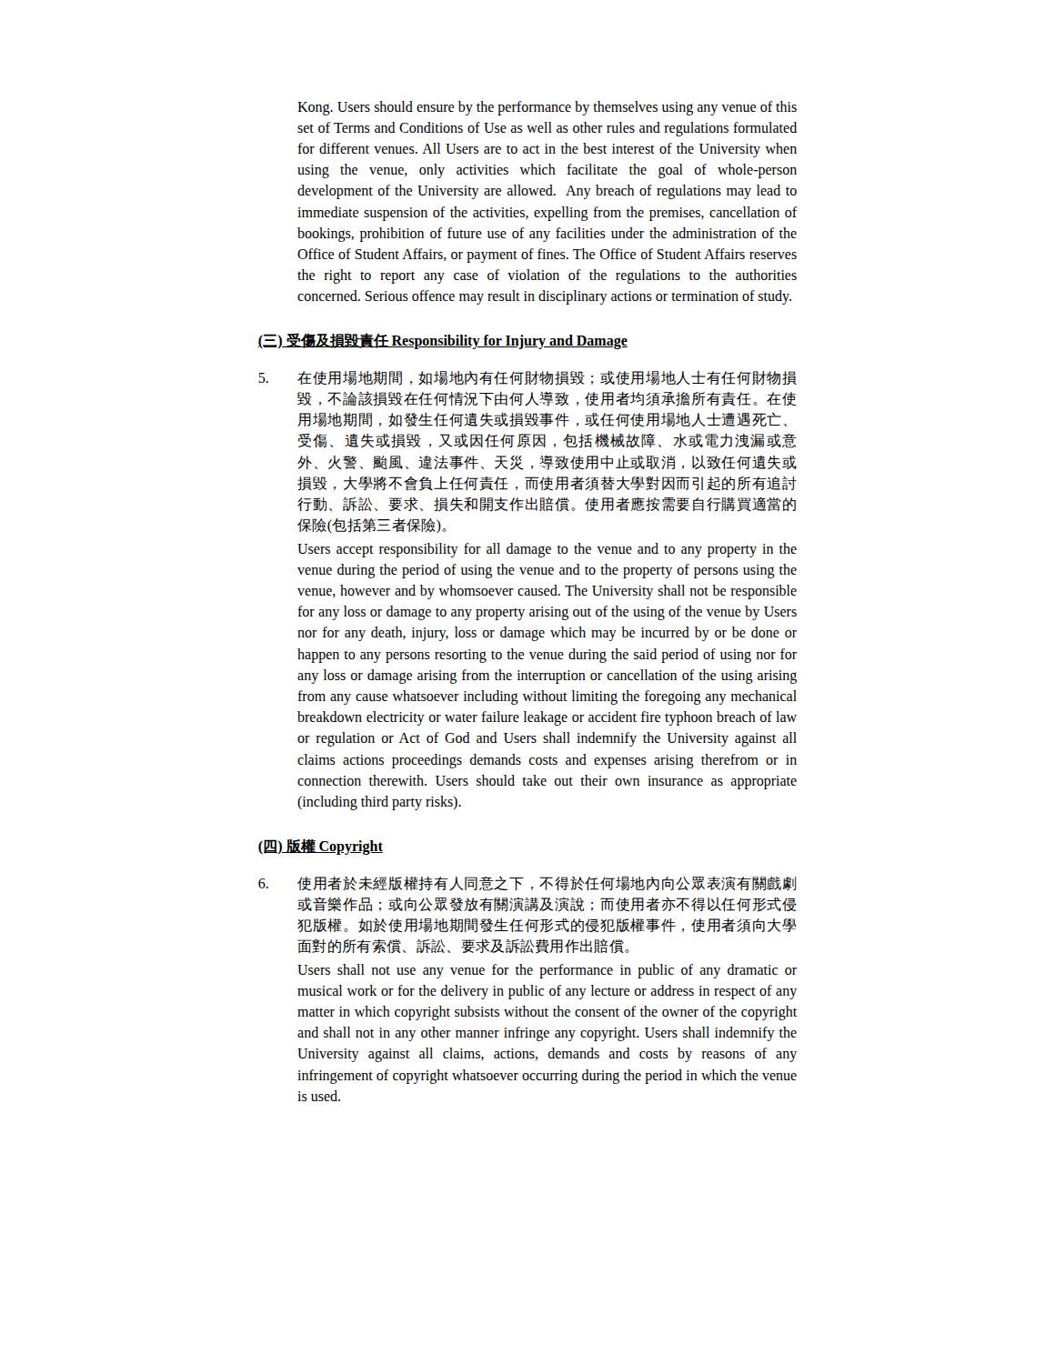Kong. Users should ensure by the performance by themselves using any venue of this set of Terms and Conditions of Use as well as other rules and regulations formulated for different venues. All Users are to act in the best interest of the University when using the venue, only activities which facilitate the goal of whole-person development of the University are allowed. Any breach of regulations may lead to immediate suspension of the activities, expelling from the premises, cancellation of bookings, prohibition of future use of any facilities under the administration of the Office of Student Affairs, or payment of fines. The Office of Student Affairs reserves the right to report any case of violation of the regulations to the authorities concerned. Serious offence may result in disciplinary actions or termination of study.
(三) 受傷及損毀責任 Responsibility for Injury and Damage
5.
在使用場地期間，如場地內有任何財物損毀；或使用場地人士有任何財物損毀，不論該損毀在任何情況下由何人導致，使用者均須承擔所有責任。在使用場地期間，如發生任何遺失或損毀事件，或任何使用場地人士遭遇死亡、受傷、遺失或損毀，又或因任何原因，包括機械故障、水或電力洩漏或意外、火警、颱風、違法事件、天災，導致使用中止或取消，以致任何遺失或損毀，大學將不會負上任何責任，而使用者須替大學對因而引起的所有追討行動、訴訟、要求、損失和開支作出賠償。使用者應按需要自行購買適當的保險(包括第三者保險)。
Users accept responsibility for all damage to the venue and to any property in the venue during the period of using the venue and to the property of persons using the venue, however and by whomsoever caused. The University shall not be responsible for any loss or damage to any property arising out of the using of the venue by Users nor for any death, injury, loss or damage which may be incurred by or be done or happen to any persons resorting to the venue during the said period of using nor for any loss or damage arising from the interruption or cancellation of the using arising from any cause whatsoever including without limiting the foregoing any mechanical breakdown electricity or water failure leakage or accident fire typhoon breach of law or regulation or Act of God and Users shall indemnify the University against all claims actions proceedings demands costs and expenses arising therefrom or in connection therewith. Users should take out their own insurance as appropriate (including third party risks).
(四) 版權 Copyright
6.
使用者於未經版權持有人同意之下，不得於任何場地內向公眾表演有關戲劇或音樂作品；或向公眾發放有關演講及演說；而使用者亦不得以任何形式侵犯版權。如於使用場地期間發生任何形式的侵犯版權事件，使用者須向大學面對的所有索償、訴訟、要求及訴訟費用作出賠償。
Users shall not use any venue for the performance in public of any dramatic or musical work or for the delivery in public of any lecture or address in respect of any matter in which copyright subsists without the consent of the owner of the copyright and shall not in any other manner infringe any copyright. Users shall indemnify the University against all claims, actions, demands and costs by reasons of any infringement of copyright whatsoever occurring during the period in which the venue is used.